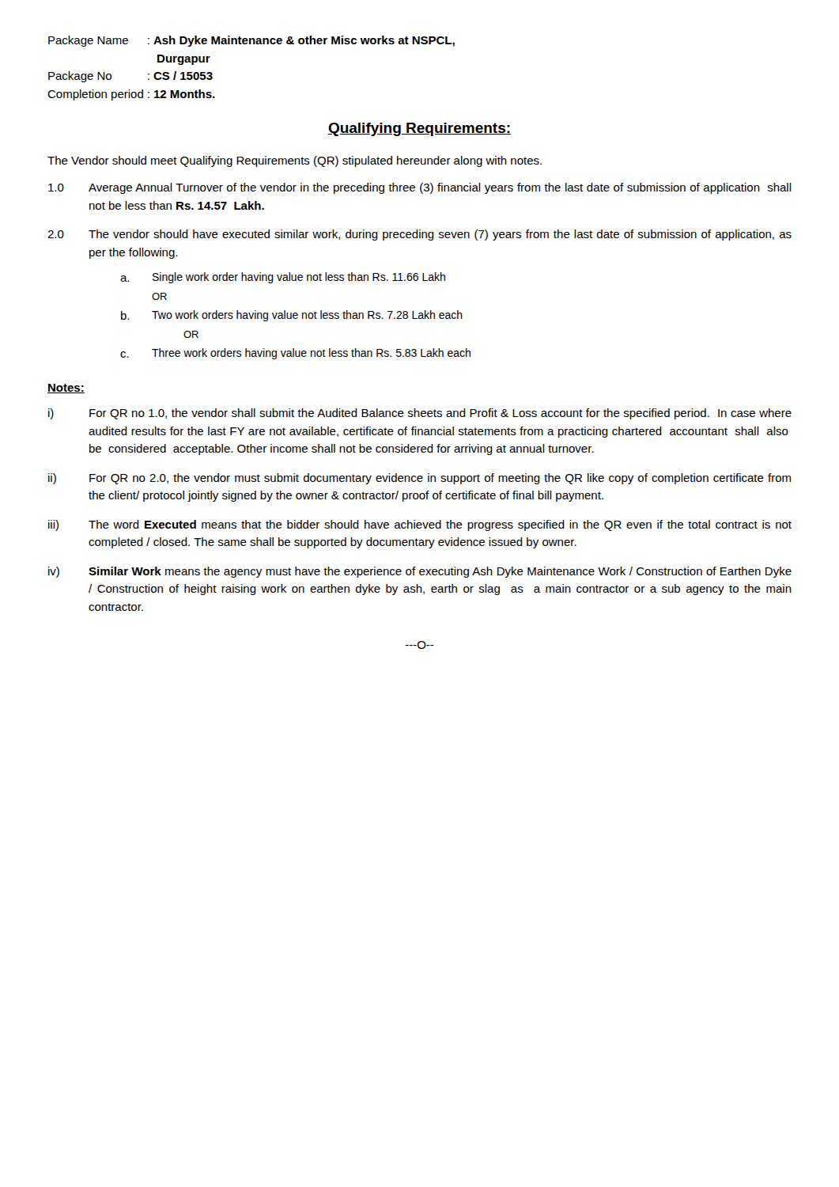| Package Name | : | Ash Dyke Maintenance & other Misc works at NSPCL, Durgapur |
| Package No | : | CS / 15053 |
| Completion period | : | 12 Months. |
Qualifying Requirements:
The Vendor should meet Qualifying Requirements (QR) stipulated hereunder along with notes.
1.0
Average Annual Turnover of the vendor in the preceding three (3) financial years from the last date of submission of application shall not be less than Rs. 14.57 Lakh.
2.0
The vendor should have executed similar work, during preceding seven (7) years from the last date of submission of application, as per the following.
a.
Single work order having value not less than Rs. 11.66 Lakh
OR
b.
Two work orders having value not less than Rs. 7.28 Lakh each
OR
c.
Three work orders having value not less than Rs. 5.83 Lakh each
Notes:
i)
For QR no 1.0, the vendor shall submit the Audited Balance sheets and Profit & Loss account for the specified period. In case where audited results for the last FY are not available, certificate of financial statements from a practicing chartered accountant shall also be considered acceptable. Other income shall not be considered for arriving at annual turnover.
ii)
For QR no 2.0, the vendor must submit documentary evidence in support of meeting the QR like copy of completion certificate from the client/ protocol jointly signed by the owner & contractor/ proof of certificate of final bill payment.
iii)
The word Executed means that the bidder should have achieved the progress specified in the QR even if the total contract is not completed / closed. The same shall be supported by documentary evidence issued by owner.
iv)
Similar Work means the agency must have the experience of executing Ash Dyke Maintenance Work / Construction of Earthen Dyke / Construction of height raising work on earthen dyke by ash, earth or slag as a main contractor or a sub agency to the main contractor.
---O--